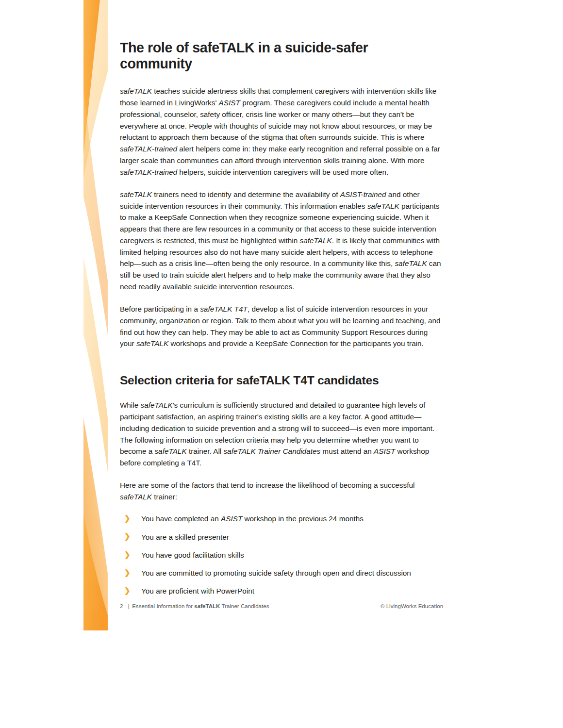The role of safeTALK in a suicide-safer community
safeTALK teaches suicide alertness skills that complement caregivers with intervention skills like those learned in LivingWorks' ASIST program. These caregivers could include a mental health professional, counselor, safety officer, crisis line worker or many others—but they can't be everywhere at once. People with thoughts of suicide may not know about resources, or may be reluctant to approach them because of the stigma that often surrounds suicide. This is where safeTALK-trained alert helpers come in: they make early recognition and referral possible on a far larger scale than communities can afford through intervention skills training alone. With more safeTALK-trained helpers, suicide intervention caregivers will be used more often.
safeTALK trainers need to identify and determine the availability of ASIST-trained and other suicide intervention resources in their community. This information enables safeTALK participants to make a KeepSafe Connection when they recognize someone experiencing suicide. When it appears that there are few resources in a community or that access to these suicide intervention caregivers is restricted, this must be highlighted within safeTALK. It is likely that communities with limited helping resources also do not have many suicide alert helpers, with access to telephone help—such as a crisis line—often being the only resource. In a community like this, safeTALK can still be used to train suicide alert helpers and to help make the community aware that they also need readily available suicide intervention resources.
Before participating in a safeTALK T4T, develop a list of suicide intervention resources in your community, organization or region. Talk to them about what you will be learning and teaching, and find out how they can help. They may be able to act as Community Support Resources during your safeTALK workshops and provide a KeepSafe Connection for the participants you train.
Selection criteria for safeTALK T4T candidates
While safeTALK's curriculum is sufficiently structured and detailed to guarantee high levels of participant satisfaction, an aspiring trainer's existing skills are a key factor. A good attitude—including dedication to suicide prevention and a strong will to succeed—is even more important. The following information on selection criteria may help you determine whether you want to become a safeTALK trainer. All safeTALK Trainer Candidates must attend an ASIST workshop before completing a T4T.
Here are some of the factors that tend to increase the likelihood of becoming a successful safeTALK trainer:
You have completed an ASIST workshop in the previous 24 months
You are a skilled presenter
You have good facilitation skills
You are committed to promoting suicide safety through open and direct discussion
You are proficient with PowerPoint
2|Essential Information for safeTALK Trainer Candidates
© LivingWorks Education